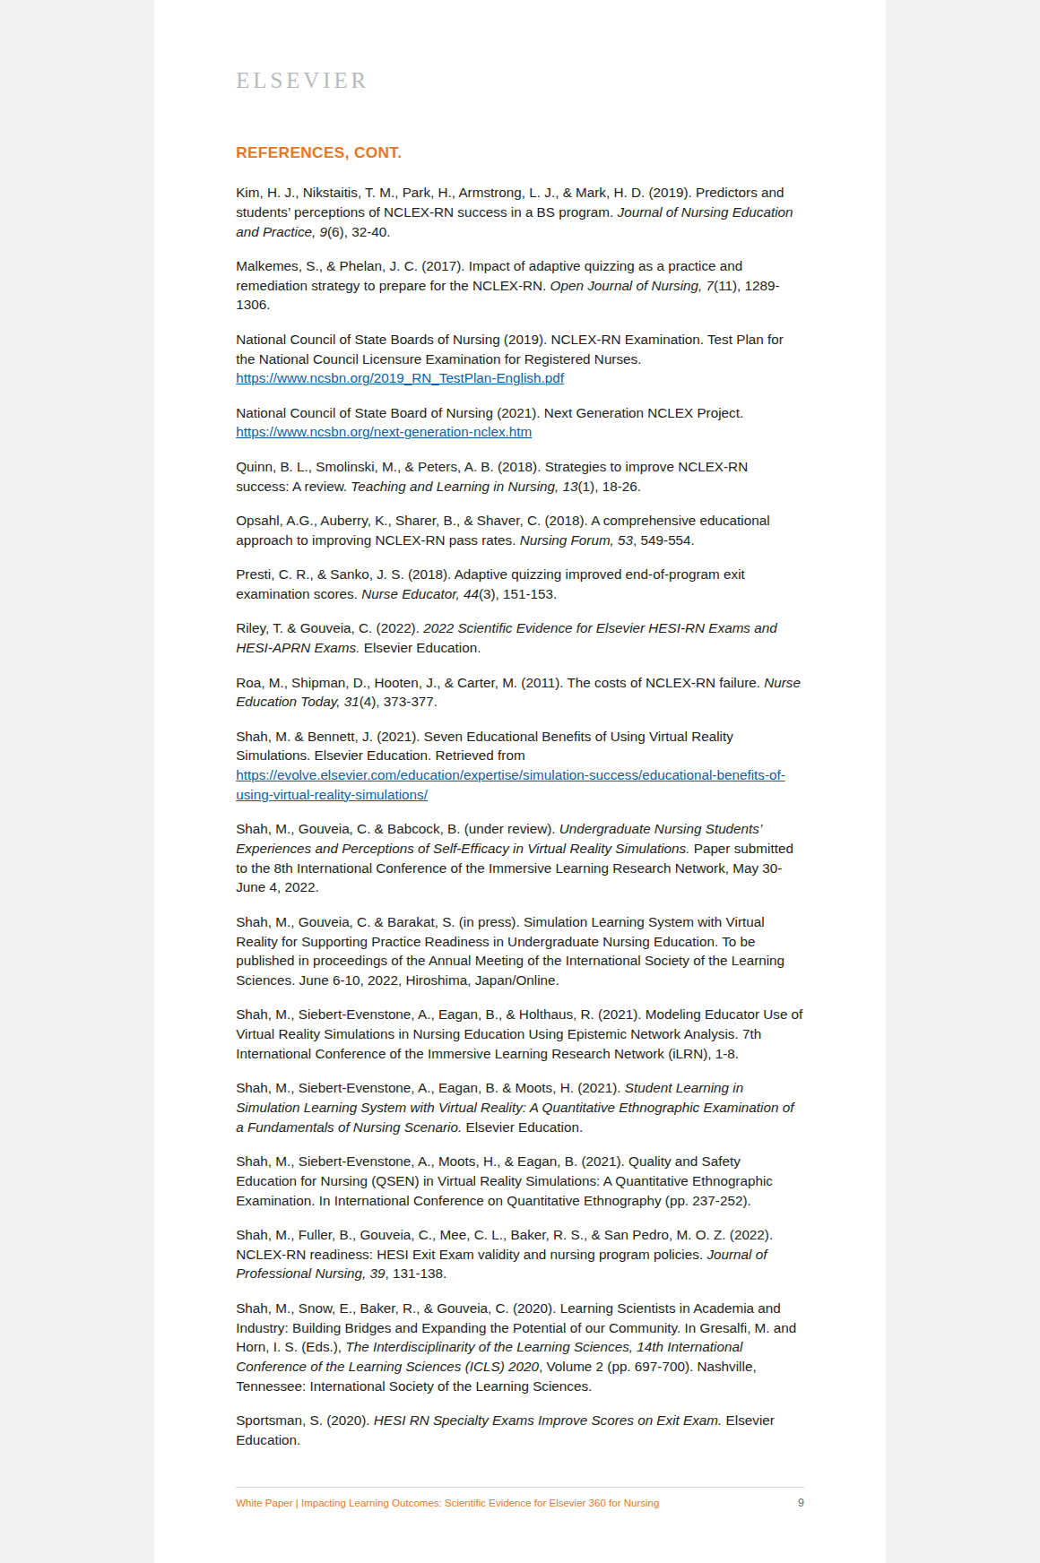Elsevier
References, cont.
Kim, H. J., Nikstaitis, T. M., Park, H., Armstrong, L. J., & Mark, H. D. (2019). Predictors and students’ perceptions of NCLEX-RN success in a BS program. Journal of Nursing Education and Practice, 9(6), 32-40.
Malkemes, S., & Phelan, J. C. (2017). Impact of adaptive quizzing as a practice and remediation strategy to prepare for the NCLEX-RN. Open Journal of Nursing, 7(11), 1289-1306.
National Council of State Boards of Nursing (2019). NCLEX-RN Examination. Test Plan for the National Council Licensure Examination for Registered Nurses. https://www.ncsbn.org/2019_RN_TestPlan-English.pdf
National Council of State Board of Nursing (2021). Next Generation NCLEX Project.
https://www.ncsbn.org/next-generation-nclex.htm
Quinn, B. L., Smolinski, M., & Peters, A. B. (2018). Strategies to improve NCLEX-RN success: A review. Teaching and Learning in Nursing, 13(1), 18-26.
Opsahl, A.G., Auberry, K., Sharer, B., & Shaver, C. (2018). A comprehensive educational approach to improving NCLEX-RN pass rates. Nursing Forum, 53, 549-554.
Presti, C. R., & Sanko, J. S. (2018). Adaptive quizzing improved end-of-program exit examination scores. Nurse Educator, 44(3), 151-153.
Riley, T. & Gouveia, C. (2022). 2022 Scientific Evidence for Elsevier HESI-RN Exams and HESI-APRN Exams. Elsevier Education.
Roa, M., Shipman, D., Hooten, J., & Carter, M. (2011). The costs of NCLEX-RN failure. Nurse Education Today, 31(4), 373-377.
Shah, M. & Bennett, J. (2021). Seven Educational Benefits of Using Virtual Reality Simulations. Elsevier Education. Retrieved from https://evolve.elsevier.com/education/expertise/simulation-success/educational-benefits-of-using-virtual-reality-simulations/
Shah, M., Gouveia, C. & Babcock, B. (under review). Undergraduate Nursing Students’ Experiences and Perceptions of Self-Efficacy in Virtual Reality Simulations. Paper submitted to the 8th International Conference of the Immersive Learning Research Network, May 30-June 4, 2022.
Shah, M., Gouveia, C. & Barakat, S. (in press). Simulation Learning System with Virtual Reality for Supporting Practice Readiness in Undergraduate Nursing Education. To be published in proceedings of the Annual Meeting of the International Society of the Learning Sciences. June 6-10, 2022, Hiroshima, Japan/Online.
Shah, M., Siebert-Evenstone, A., Eagan, B., & Holthaus, R. (2021). Modeling Educator Use of Virtual Reality Simulations in Nursing Education Using Epistemic Network Analysis. 7th International Conference of the Immersive Learning Research Network (iLRN), 1-8.
Shah, M., Siebert-Evenstone, A., Eagan, B. & Moots, H. (2021). Student Learning in Simulation Learning System with Virtual Reality: A Quantitative Ethnographic Examination of a Fundamentals of Nursing Scenario. Elsevier Education.
Shah, M., Siebert-Evenstone, A., Moots, H., & Eagan, B. (2021). Quality and Safety Education for Nursing (QSEN) in Virtual Reality Simulations: A Quantitative Ethnographic Examination. In International Conference on Quantitative Ethnography (pp. 237-252).
Shah, M., Fuller, B., Gouveia, C., Mee, C. L., Baker, R. S., & San Pedro, M. O. Z. (2022). NCLEX-RN readiness: HESI Exit Exam validity and nursing program policies. Journal of Professional Nursing, 39, 131-138.
Shah, M., Snow, E., Baker, R., & Gouveia, C. (2020). Learning Scientists in Academia and Industry: Building Bridges and Expanding the Potential of our Community. In Gresalfi, M. and Horn, I. S. (Eds.), The Interdisciplinarity of the Learning Sciences, 14th International Conference of the Learning Sciences (ICLS) 2020, Volume 2 (pp. 697-700). Nashville, Tennessee: International Society of the Learning Sciences.
Sportsman, S. (2020). HESI RN Specialty Exams Improve Scores on Exit Exam. Elsevier Education.
White Paper | Impacting Learning Outcomes: Scientific Evidence for Elsevier 360 for Nursing 9